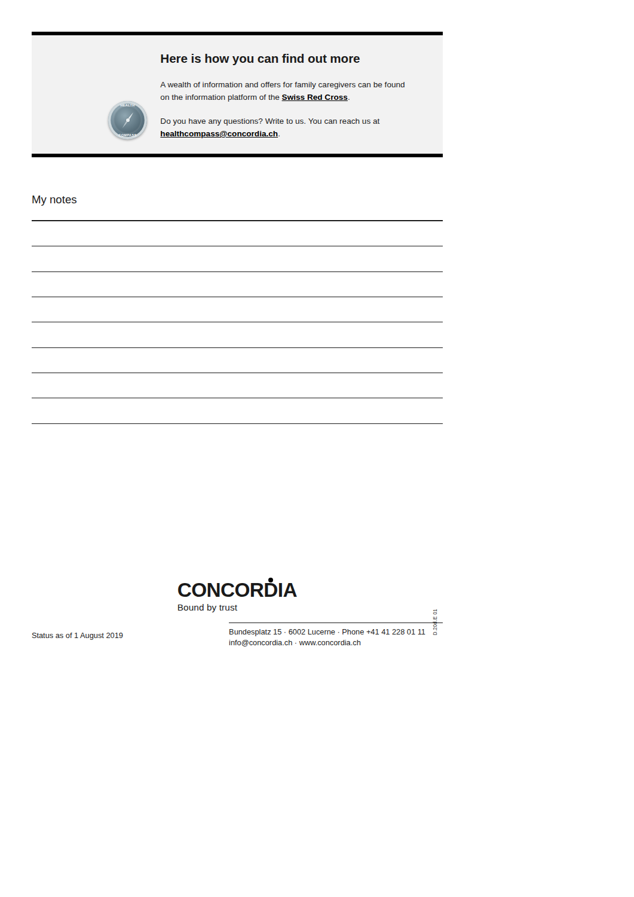Health
Compass
Here is how you can find out more
A wealth of information and offers for family caregivers can be found on the information platform of the Swiss Red Cross.
Do you have any questions? Write to us. You can reach us at healthcompass@concordia.ch.
My notes
CONCORDIA
Bound by trust
Status as of 1 August 2019
Bundesplatz 15 · 6002 Lucerne · Phone +41 41 228 01 11
info@concordia.ch · www.concordia.ch
D.20d.E 01